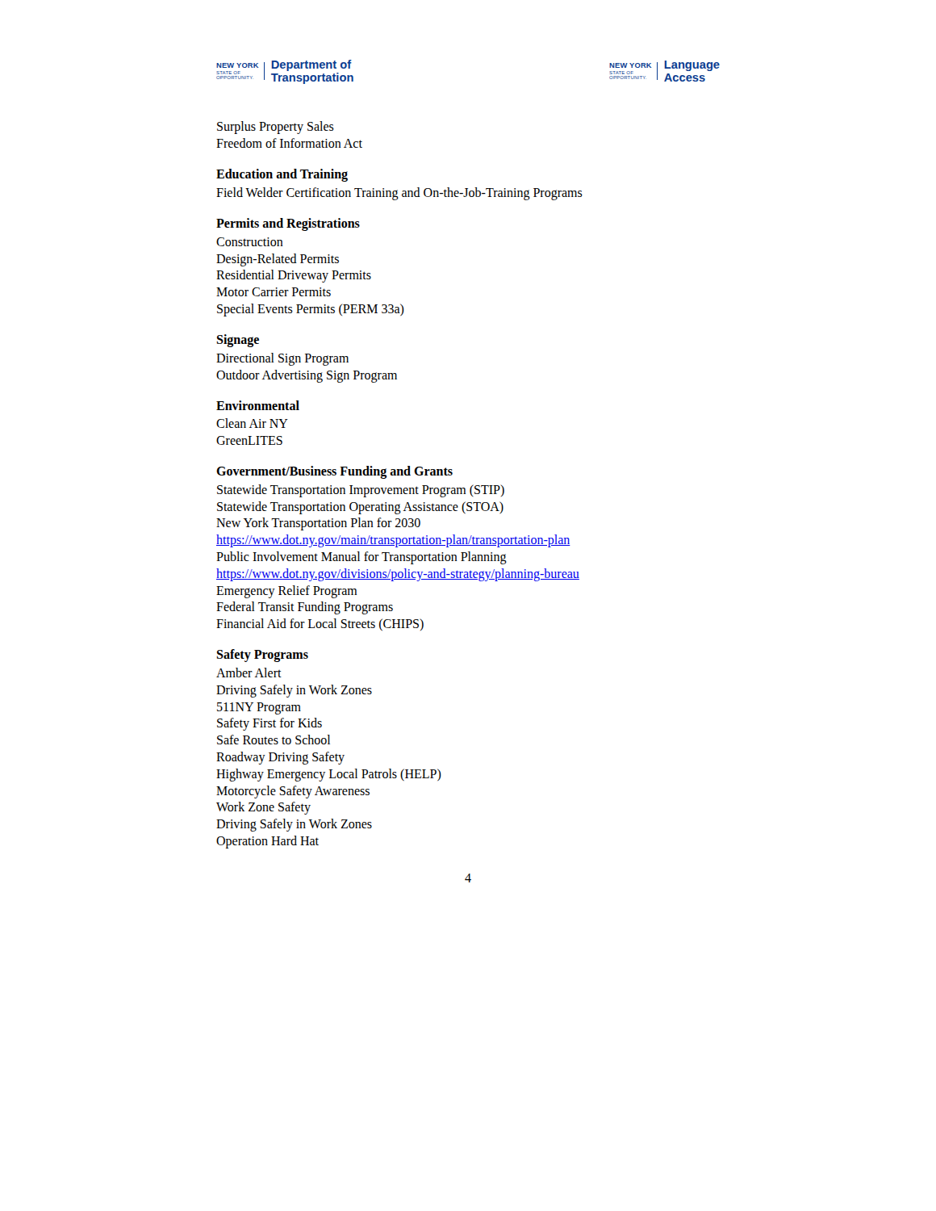NEW YORK STATE OF OPPORTUNITY.
Department of Transportation
NEW YORK STATE OF OPPORTUNITY.
Language Access
Surplus Property Sales
Freedom of Information Act
Education and Training
Field Welder Certification Training and On-the-Job-Training Programs
Permits and Registrations
Construction
Design-Related Permits
Residential Driveway Permits
Motor Carrier Permits
Special Events Permits (PERM 33a)
Signage
Directional Sign Program
Outdoor Advertising Sign Program
Environmental
Clean Air NY
GreenLITES
Government/Business Funding and Grants
Statewide Transportation Improvement Program (STIP)
Statewide Transportation Operating Assistance (STOA)
New York Transportation Plan for 2030
https://www.dot.ny.gov/main/transportation-plan/transportation-plan
Public Involvement Manual for Transportation Planning
https://www.dot.ny.gov/divisions/policy-and-strategy/planning-bureau
Emergency Relief Program
Federal Transit Funding Programs
Financial Aid for Local Streets (CHIPS)
Safety Programs
Amber Alert
Driving Safely in Work Zones
511NY Program
Safety First for Kids
Safe Routes to School
Roadway Driving Safety
Highway Emergency Local Patrols (HELP)
Motorcycle Safety Awareness
Work Zone Safety
Driving Safely in Work Zones
Operation Hard Hat
4